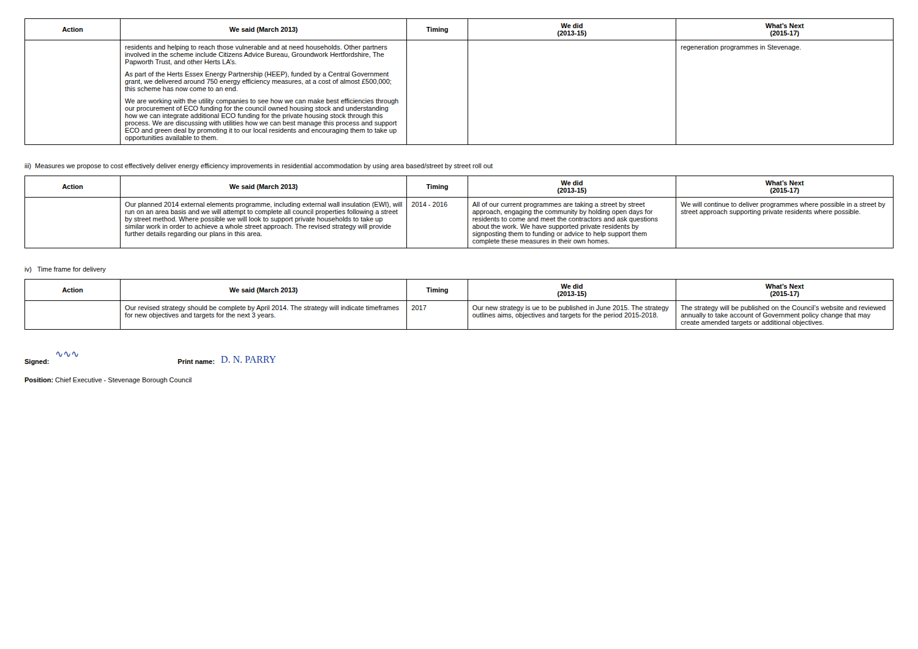| Action | We said (March 2013) | Timing | We did (2013-15) | What’s Next (2015-17) |
| --- | --- | --- | --- | --- |
| | residents and helping to reach those vulnerable and at need households. Other partners involved in the scheme include Citizens Advice Bureau, Groundwork Hertfordshire, The Papworth Trust, and other Herts LA’s. As part of the Herts Essex Energy Partnership (HEEP), funded by a Central Government grant, we delivered around 750 energy efficiency measures, at a cost of almost £500,000; this scheme has now come to an end. We are working with the utility companies to see how we can make best efficiencies through our procurement of ECO funding for the council owned housing stock and understanding how we can integrate additional ECO funding for the private housing stock through this process. We are discussing with utilities how we can best manage this process and support ECO and green deal by promoting it to our local residents and encouraging them to take up opportunities available to them. | | | regeneration programmes in Stevenage. |
iii) Measures we propose to cost effectively deliver energy efficiency improvements in residential accommodation by using area based/street by street roll out
| Action | We said (March 2013) | Timing | We did (2013-15) | What’s Next (2015-17) |
| --- | --- | --- | --- | --- |
| | Our planned 2014 external elements programme, including external wall insulation (EWI), will run on an area basis and we will attempt to complete all council properties following a street by street method. Where possible we will look to support private households to take up similar work in order to achieve a whole street approach. The revised strategy will provide further details regarding our plans in this area. | 2014 - 2016 | All of our current programmes are taking a street by street approach, engaging the community by holding open days for residents to come and meet the contractors and ask questions about the work. We have supported private residents by signposting them to funding or advice to help support them complete these measures in their own homes. | We will continue to deliver programmes where possible in a street by street approach supporting private residents where possible. |
iv) Time frame for delivery
| Action | We said (March 2013) | Timing | We did (2013-15) | What’s Next (2015-17) |
| --- | --- | --- | --- | --- |
| | Our revised strategy should be complete by April 2014. The strategy will indicate timeframes for new objectives and targets for the next 3 years. | 2017 | Our new strategy is ue to be published in June 2015. The strategy outlines aims, objectives and targets for the period 2015-2018. | The strategy will be published on the Council’s website and reviewed annually to take account of Government policy change that may create amended targets or additional objectives. |
Signed: ∿∿∿ Print name: D. N. PARRY
Position: Chief Executive - Stevenage Borough Council